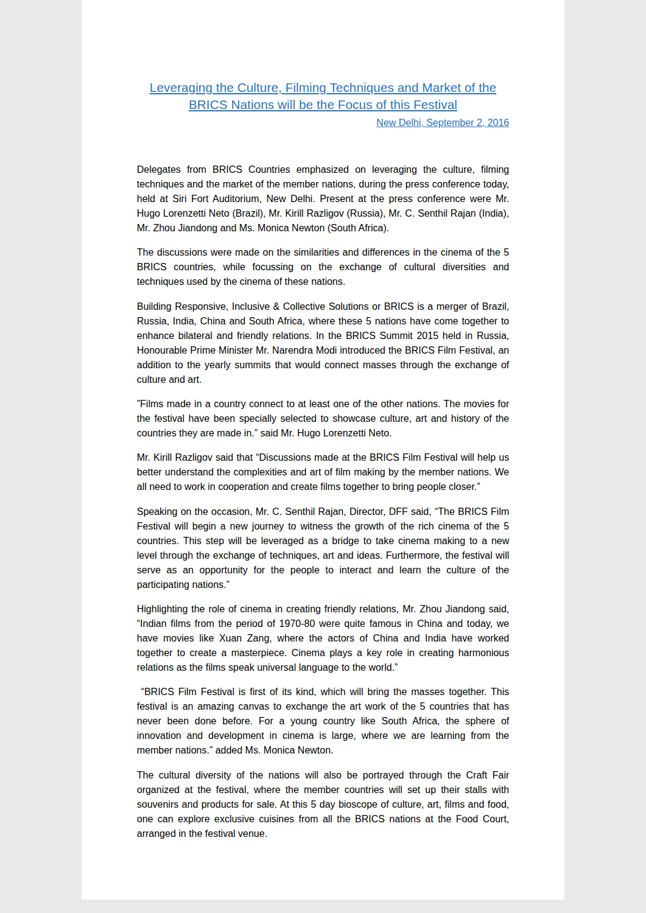Leveraging the Culture, Filming Techniques and Market of the BRICS Nations will be the Focus of this Festival
New Delhi, September 2, 2016
Delegates from BRICS Countries emphasized on leveraging the culture, filming techniques and the market of the member nations, during the press conference today, held at Siri Fort Auditorium, New Delhi. Present at the press conference were Mr. Hugo Lorenzetti Neto (Brazil), Mr. Kirill Razligov (Russia), Mr. C. Senthil Rajan (India), Mr. Zhou Jiandong and Ms. Monica Newton (South Africa).
The discussions were made on the similarities and differences in the cinema of the 5 BRICS countries, while focussing on the exchange of cultural diversities and techniques used by the cinema of these nations.
Building Responsive, Inclusive & Collective Solutions or BRICS is a merger of Brazil, Russia, India, China and South Africa, where these 5 nations have come together to enhance bilateral and friendly relations. In the BRICS Summit 2015 held in Russia, Honourable Prime Minister Mr. Narendra Modi introduced the BRICS Film Festival, an addition to the yearly summits that would connect masses through the exchange of culture and art.
”Films made in a country connect to at least one of the other nations. The movies for the festival have been specially selected to showcase culture, art and history of the countries they are made in.” said Mr. Hugo Lorenzetti Neto.
Mr. Kirill Razligov said that “Discussions made at the BRICS Film Festival will help us better understand the complexities and art of film making by the member nations. We all need to work in cooperation and create films together to bring people closer.”
Speaking on the occasion, Mr. C. Senthil Rajan, Director, DFF said, “The BRICS Film Festival will begin a new journey to witness the growth of the rich cinema of the 5 countries. This step will be leveraged as a bridge to take cinema making to a new level through the exchange of techniques, art and ideas. Furthermore, the festival will serve as an opportunity for the people to interact and learn the culture of the participating nations.”
Highlighting the role of cinema in creating friendly relations, Mr. Zhou Jiandong said, “Indian films from the period of 1970-80 were quite famous in China and today, we have movies like Xuan Zang, where the actors of China and India have worked together to create a masterpiece. Cinema plays a key role in creating harmonious relations as the films speak universal language to the world.”
“BRICS Film Festival is first of its kind, which will bring the masses together. This festival is an amazing canvas to exchange the art work of the 5 countries that has never been done before. For a young country like South Africa, the sphere of innovation and development in cinema is large, where we are learning from the member nations.” added Ms. Monica Newton.
The cultural diversity of the nations will also be portrayed through the Craft Fair organized at the festival, where the member countries will set up their stalls with souvenirs and products for sale. At this 5 day bioscope of culture, art, films and food, one can explore exclusive cuisines from all the BRICS nations at the Food Court, arranged in the festival venue.